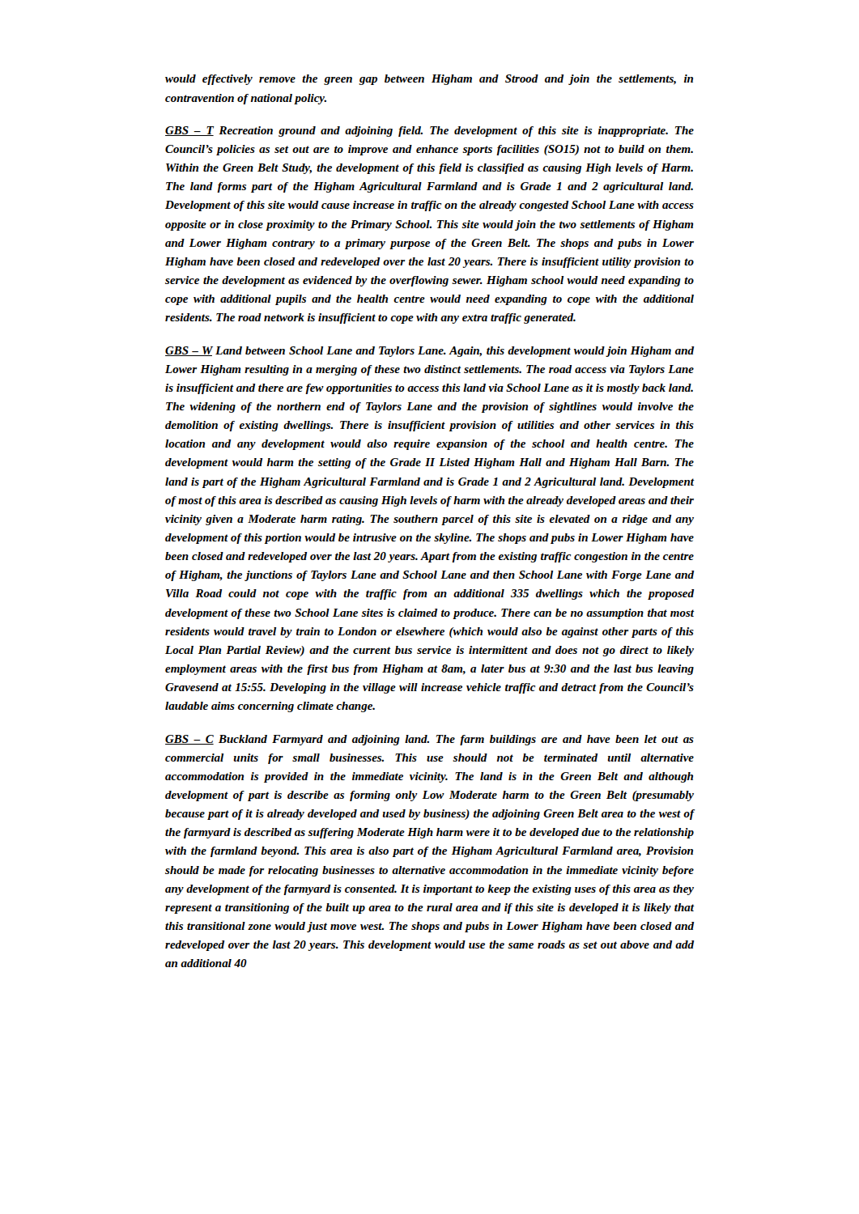would effectively remove the green gap between Higham and Strood and join the settlements, in contravention of national policy.
GBS – T Recreation ground and adjoining field. The development of this site is inappropriate. The Council’s policies as set out are to improve and enhance sports facilities (SO15) not to build on them. Within the Green Belt Study, the development of this field is classified as causing High levels of Harm. The land forms part of the Higham Agricultural Farmland and is Grade 1 and 2 agricultural land. Development of this site would cause increase in traffic on the already congested School Lane with access opposite or in close proximity to the Primary School. This site would join the two settlements of Higham and Lower Higham contrary to a primary purpose of the Green Belt. The shops and pubs in Lower Higham have been closed and redeveloped over the last 20 years. There is insufficient utility provision to service the development as evidenced by the overflowing sewer. Higham school would need expanding to cope with additional pupils and the health centre would need expanding to cope with the additional residents. The road network is insufficient to cope with any extra traffic generated.
GBS – W Land between School Lane and Taylors Lane. Again, this development would join Higham and Lower Higham resulting in a merging of these two distinct settlements. The road access via Taylors Lane is insufficient and there are few opportunities to access this land via School Lane as it is mostly back land. The widening of the northern end of Taylors Lane and the provision of sightlines would involve the demolition of existing dwellings. There is insufficient provision of utilities and other services in this location and any development would also require expansion of the school and health centre. The development would harm the setting of the Grade II Listed Higham Hall and Higham Hall Barn. The land is part of the Higham Agricultural Farmland and is Grade 1 and 2 Agricultural land. Development of most of this area is described as causing High levels of harm with the already developed areas and their vicinity given a Moderate harm rating. The southern parcel of this site is elevated on a ridge and any development of this portion would be intrusive on the skyline. The shops and pubs in Lower Higham have been closed and redeveloped over the last 20 years. Apart from the existing traffic congestion in the centre of Higham, the junctions of Taylors Lane and School Lane and then School Lane with Forge Lane and Villa Road could not cope with the traffic from an additional 335 dwellings which the proposed development of these two School Lane sites is claimed to produce. There can be no assumption that most residents would travel by train to London or elsewhere (which would also be against other parts of this Local Plan Partial Review) and the current bus service is intermittent and does not go direct to likely employment areas with the first bus from Higham at 8am, a later bus at 9:30 and the last bus leaving Gravesend at 15:55. Developing in the village will increase vehicle traffic and detract from the Council’s laudable aims concerning climate change.
GBS – C Buckland Farmyard and adjoining land. The farm buildings are and have been let out as commercial units for small businesses. This use should not be terminated until alternative accommodation is provided in the immediate vicinity. The land is in the Green Belt and although development of part is describe as forming only Low Moderate harm to the Green Belt (presumably because part of it is already developed and used by business) the adjoining Green Belt area to the west of the farmyard is described as suffering Moderate High harm were it to be developed due to the relationship with the farmland beyond. This area is also part of the Higham Agricultural Farmland area, Provision should be made for relocating businesses to alternative accommodation in the immediate vicinity before any development of the farmyard is consented. It is important to keep the existing uses of this area as they represent a transitioning of the built up area to the rural area and if this site is developed it is likely that this transitional zone would just move west. The shops and pubs in Lower Higham have been closed and redeveloped over the last 20 years. This development would use the same roads as set out above and add an additional 40